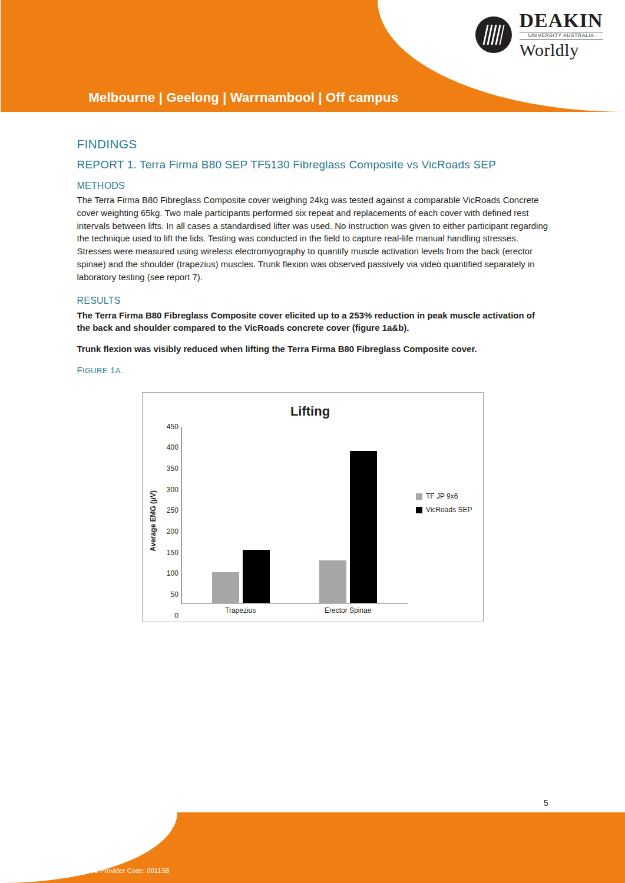Melbourne | Geelong | Warrnambool | Off campus
DEAKIN UNIVERSITY AUSTRALIA Worldly
FINDINGS
REPORT 1. Terra Firma B80 SEP TF5130 Fibreglass Composite vs VicRoads SEP
METHODS
The Terra Firma B80 Fibreglass Composite cover weighing 24kg was tested against a comparable VicRoads Concrete cover weighting 65kg. Two male participants performed six repeat and replacements of each cover with defined rest intervals between lifts. In all cases a standardised lifter was used. No instruction was given to either participant regarding the technique used to lift the lids. Testing was conducted in the field to capture real-life manual handling stresses. Stresses were measured using wireless electromyography to quantify muscle activation levels from the back (erector spinae) and the shoulder (trapezius) muscles. Trunk flexion was observed passively via video quantified separately in laboratory testing (see report 7).
RESULTS
The Terra Firma B80 Fibreglass Composite cover elicited up to a 253% reduction in peak muscle activation of the back and shoulder compared to the VicRoads concrete cover (figure 1a&b).
Trunk flexion was visibly reduced when lifting the Terra Firma B80 Fibreglass Composite cover.
FIGURE 1A.
Lifting
Average EMG (µV)
450 400 350 300 250 200 150 100 50 0
Trapezius Erector Spinae
TF JP 9x6
VicRoads SEP
5
deakin.edu.au
Deakin University CRICOS Provider Code: 00113B